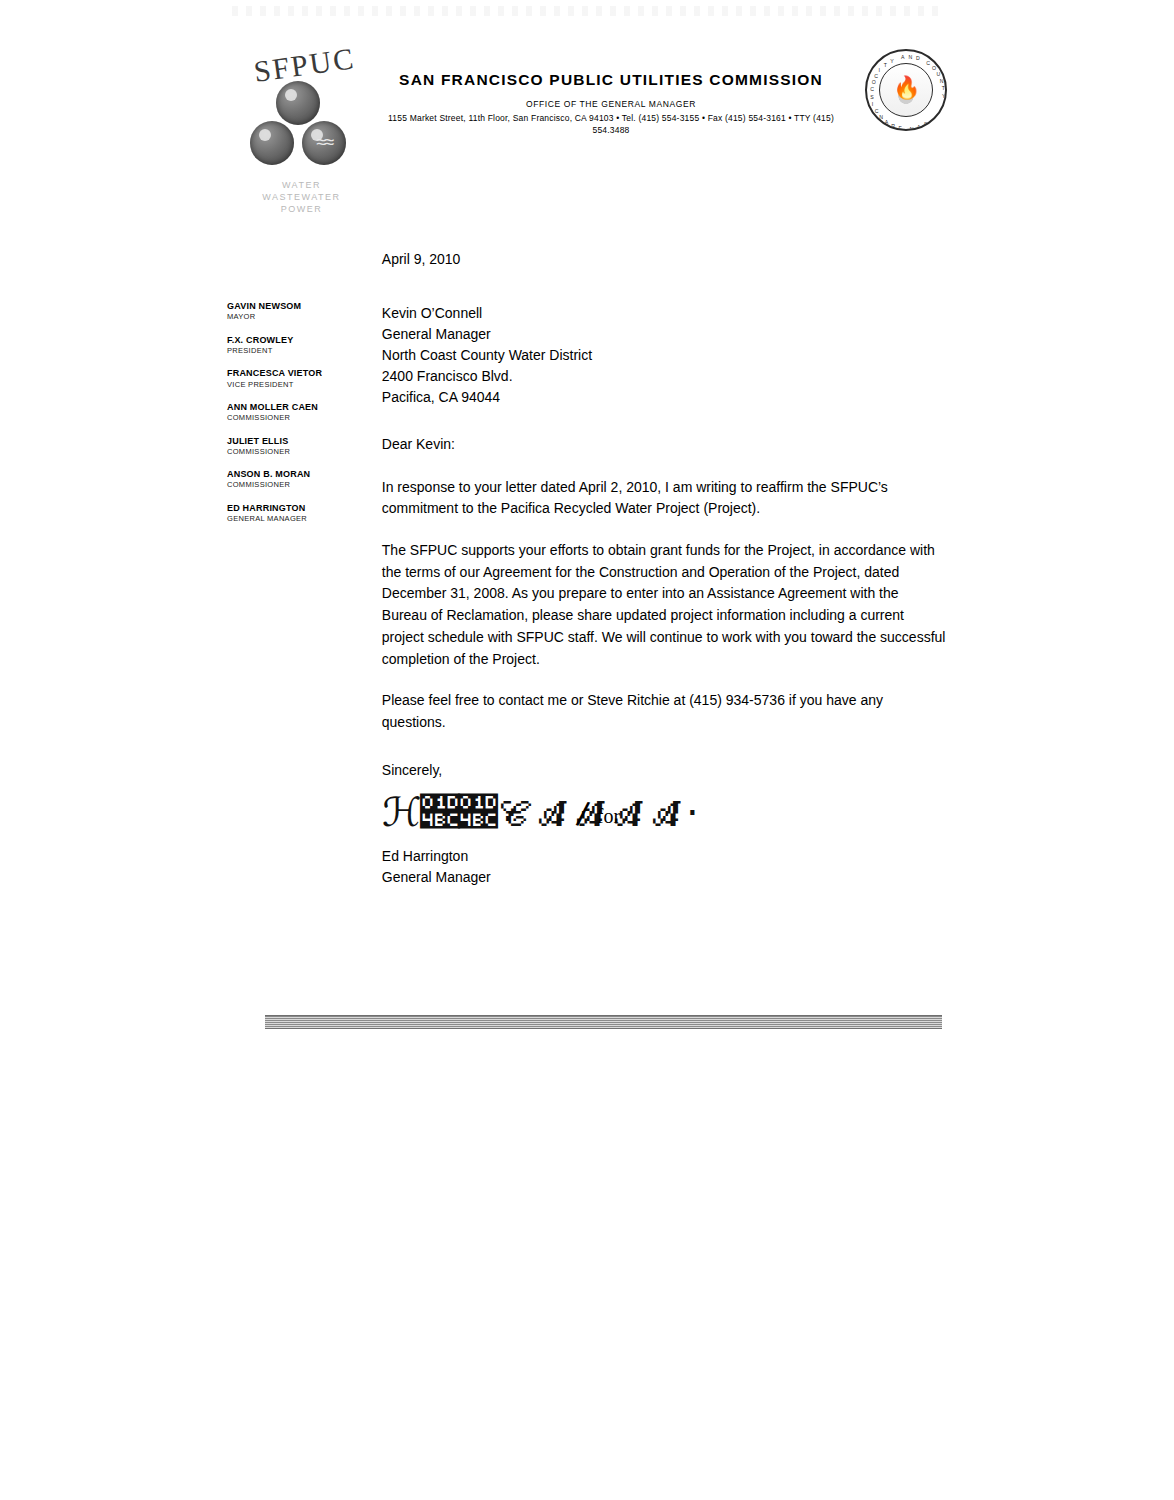SFPUC
≈≈
Water
Wastewater
Power
San Francisco Public Utilities Commission
Office of the General Manager
1155 Market Street, 11th Floor, San Francisco, CA 94103 • Tel. (415) 554-3155 • Fax (415) 554-3161 • TTY (415) 554.3488
C I T Y A N D C O U N T Y S A N F R A N C I S C O
🔥
GAVIN NEWSOM
Mayor
F.X. CROWLEY
President
FRANCESCA VIETOR
Vice President
ANN MOLLER CAEN
Commissioner
JULIET ELLIS
Commissioner
ANSON B. MORAN
Commissioner
ED HARRINGTON
General Manager
April 9, 2010
Kevin O’Connell
General Manager
North Coast County Water District
2400 Francisco Blvd.
Pacifica, CA 94044
Dear Kevin:
In response to your letter dated April 2, 2010, I am writing to reaffirm the SFPUC’s commitment to the Pacifica Recycled Water Project (Project).
The SFPUC supports your efforts to obtain grant funds for the Project, in accordance with the terms of our Agreement for the Construction and Operation of the Project, dated December 31, 2008. As you prepare to enter into an Assistance Agreement with the Bureau of Reclamation, please share updated project information including a current project schedule with SFPUC staff. We will continue to work with you toward the successful completion of the Project.
Please feel free to contact me or Steve Ritchie at (415) 934-5736 if you have any questions.
Sincerely,
ℋ𝒼𝒼𝒞𝒜𝒜𝒜𝒜⋅ / for
Ed Harrington
General Manager